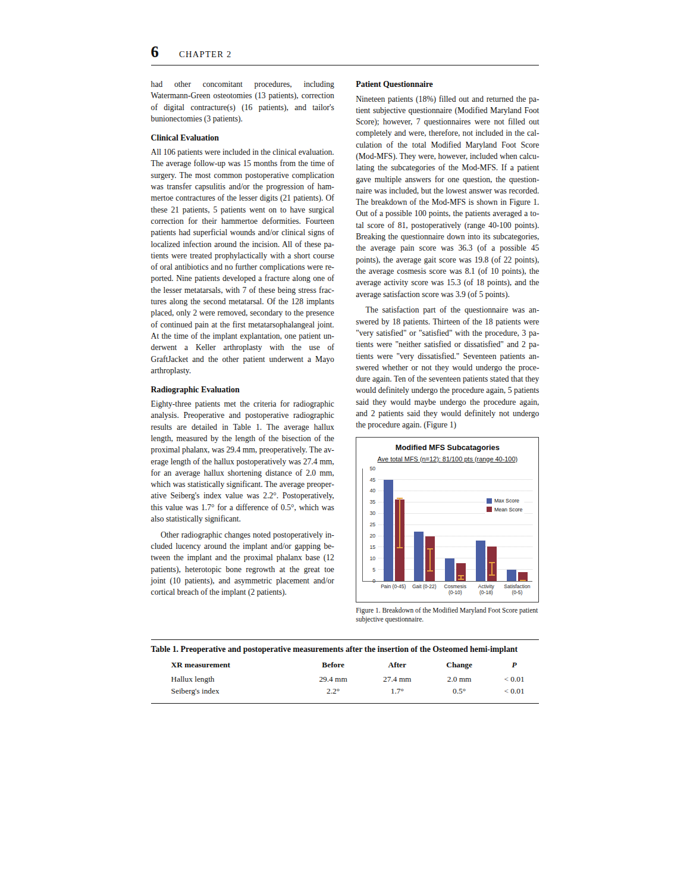6 Chapter 2
had other concomitant procedures, including Watermann-Green osteotomies (13 patients), correction of digital contracture(s) (16 patients), and tailor's bunionectomies (3 patients).
Clinical Evaluation
All 106 patients were included in the clinical evaluation. The average follow-up was 15 months from the time of surgery. The most common postoperative complication was transfer capsulitis and/or the progression of hammertoe contractures of the lesser digits (21 patients). Of these 21 patients, 5 patients went on to have surgical correction for their hammertoe deformities. Fourteen patients had superficial wounds and/or clinical signs of localized infection around the incision. All of these patients were treated prophylactically with a short course of oral antibiotics and no further complications were reported. Nine patients developed a fracture along one of the lesser metatarsals, with 7 of these being stress fractures along the second metatarsal. Of the 128 implants placed, only 2 were removed, secondary to the presence of continued pain at the first metatarsophalangeal joint. At the time of the implant explantation, one patient underwent a Keller arthroplasty with the use of GraftJacket and the other patient underwent a Mayo arthroplasty.
Radiographic Evaluation
Eighty-three patients met the criteria for radiographic analysis. Preoperative and postoperative radiographic results are detailed in Table 1. The average hallux length, measured by the length of the bisection of the proximal phalanx, was 29.4 mm, preoperatively. The average length of the hallux postoperatively was 27.4 mm, for an average hallux shortening distance of 2.0 mm, which was statistically significant. The average preoperative Seiberg's index value was 2.2°. Postoperatively, this value was 1.7° for a difference of 0.5°, which was also statistically significant.
Other radiographic changes noted postoperatively included lucency around the implant and/or gapping between the implant and the proximal phalanx base (12 patients), heterotopic bone regrowth at the great toe joint (10 patients), and asymmetric placement and/or cortical breach of the implant (2 patients).
Patient Questionnaire
Nineteen patients (18%) filled out and returned the patient subjective questionnaire (Modified Maryland Foot Score); however, 7 questionnaires were not filled out completely and were, therefore, not included in the calculation of the total Modified Maryland Foot Score (Mod-MFS). They were, however, included when calculating the subcategories of the Mod-MFS. If a patient gave multiple answers for one question, the questionnaire was included, but the lowest answer was recorded. The breakdown of the Mod-MFS is shown in Figure 1. Out of a possible 100 points, the patients averaged a total score of 81, postoperatively (range 40-100 points). Breaking the questionnaire down into its subcategories, the average pain score was 36.3 (of a possible 45 points), the average gait score was 19.8 (of 22 points), the average cosmesis score was 8.1 (of 10 points), the average activity score was 15.3 (of 18 points), and the average satisfaction score was 3.9 (of 5 points).
The satisfaction part of the questionnaire was answered by 18 patients. Thirteen of the 18 patients were "very satisfied" or "satisfied" with the procedure, 3 patients were "neither satisfied or dissatisfied" and 2 patients were "very dissatisfied." Seventeen patients answered whether or not they would undergo the procedure again. Ten of the seventeen patients stated that they would definitely undergo the procedure again, 5 patients said they would maybe undergo the procedure again, and 2 patients said they would definitely not undergo the procedure again. (Figure 1)
Modified MFS Subcatagories
Ave total MFS (n=12): 81/100 pts (range 40-100)
50 45 40 35 30 25 20 15 10 5 0
Max Score
Mean Score
Pain (0-45)
Gait (0-22)
Cosmesis
(0-10)
Activity
(0-18)
Satisfaction
(0-5)
Figure 1. Breakdown of the Modified Maryland Foot Score patient subjective questionnaire.
Table 1. Preoperative and postoperative measurements after the insertion of the Osteomed hemi-implant
| XR measurement | Before | After | Change | P |
| --- | --- | --- | --- | --- |
| Hallux length | 29.4 mm | 27.4 mm | 2.0 mm | < 0.01 |
| Seiberg's index | 2.2° | 1.7° | 0.5° | < 0.01 |